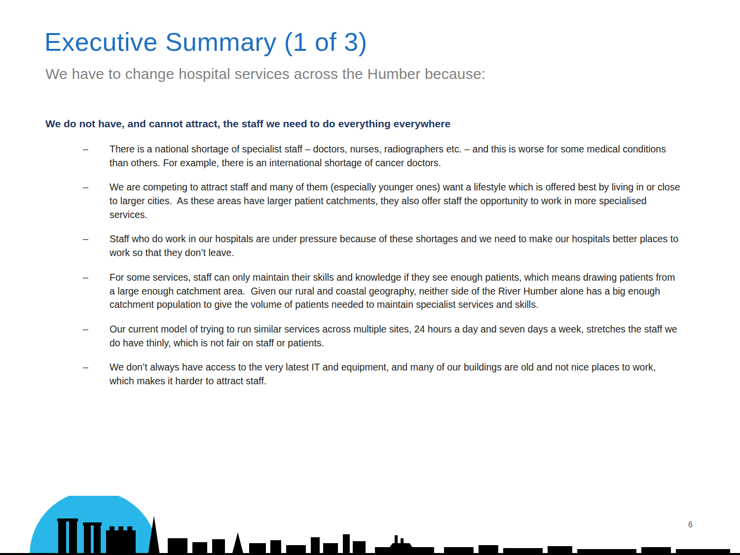Executive Summary (1 of 3)
We have to change hospital services across the Humber because:
We do not have, and cannot attract, the staff we need to do everything everywhere
There is a national shortage of specialist staff – doctors, nurses, radiographers etc. – and this is worse for some medical conditions than others. For example, there is an international shortage of cancer doctors.
We are competing to attract staff and many of them (especially younger ones) want a lifestyle which is offered best by living in or close to larger cities. As these areas have larger patient catchments, they also offer staff the opportunity to work in more specialised services.
Staff who do work in our hospitals are under pressure because of these shortages and we need to make our hospitals better places to work so that they don’t leave.
For some services, staff can only maintain their skills and knowledge if they see enough patients, which means drawing patients from a large enough catchment area. Given our rural and coastal geography, neither side of the River Humber alone has a big enough catchment population to give the volume of patients needed to maintain specialist services and skills.
Our current model of trying to run similar services across multiple sites, 24 hours a day and seven days a week, stretches the staff we do have thinly, which is not fair on staff or patients.
We don’t always have access to the very latest IT and equipment, and many of our buildings are old and not nice places to work, which makes it harder to attract staff.
6